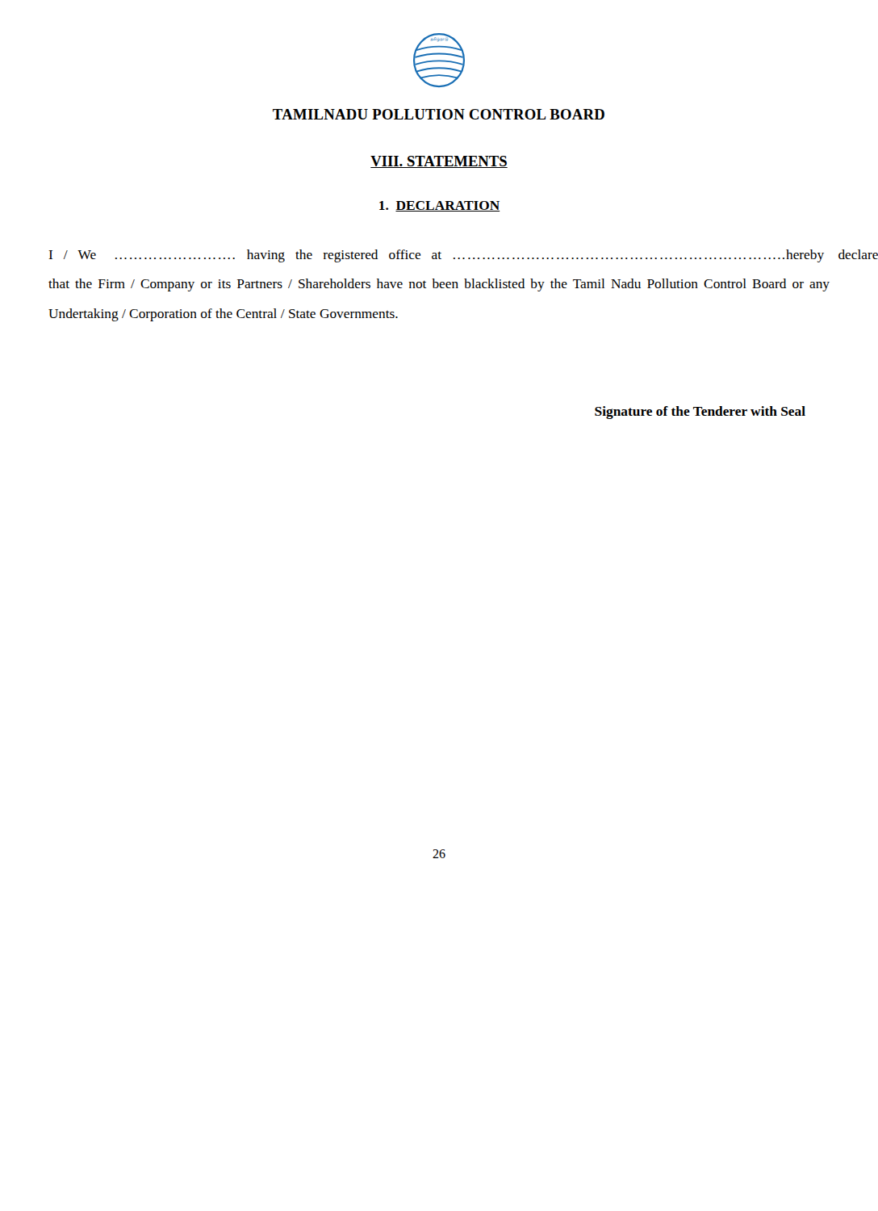தமிழ்நாடு
TAMILNADU POLLUTION CONTROL BOARD
VIII. STATEMENTS
1. DECLARATION
I / We ……………………. having the registered office at ………………………………………………………….. hereby declare that the Firm / Company or its Partners / Shareholders have not been blacklisted by the Tamil Nadu Pollution Control Board or any Undertaking / Corporation of the Central / State Governments.
Signature of the Tenderer with Seal
26